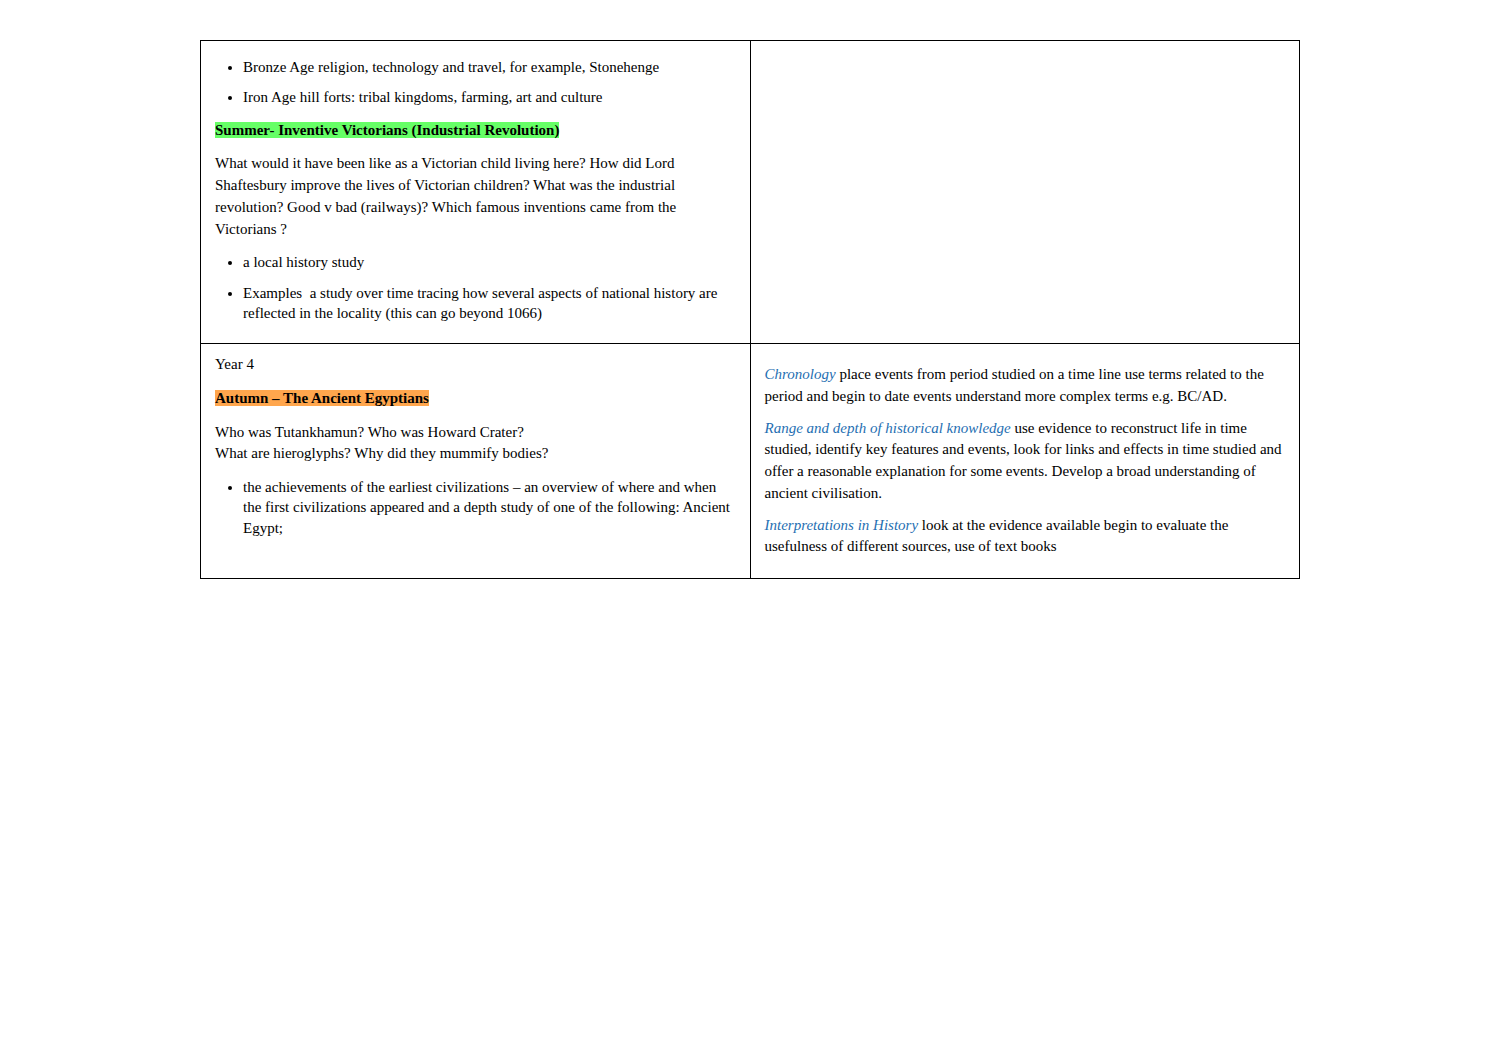| Bronze Age religion, technology and travel, for example, Stonehenge Iron Age hill forts: tribal kingdoms, farming, art and culture Summer- Inventive Victorians (Industrial Revolution) What would it have been like as a Victorian child living here? How did Lord Shaftesbury improve the lives of Victorian children? What was the industrial revolution? Good v bad (railways)? Which famous inventions came from the Victorians ? a local history study Examples a study over time tracing how several aspects of national history are reflected in the locality (this can go beyond 1066) | |
| Year 4 Autumn – The Ancient Egyptians Who was Tutankhamun? Who was Howard Crater? What are hieroglyphs? Why did they mummify bodies? the achievements of the earliest civilizations – an overview of where and when the first civilizations appeared and a depth study of one of the following: Ancient Egypt; | Chronology place events from period studied on a time line use terms related to the period and begin to date events understand more complex terms e.g. BC/AD. Range and depth of historical knowledge use evidence to reconstruct life in time studied, identify key features and events, look for links and effects in time studied and offer a reasonable explanation for some events. Develop a broad understanding of ancient civilisation. Interpretations in History look at the evidence available begin to evaluate the usefulness of different sources, use of text books |